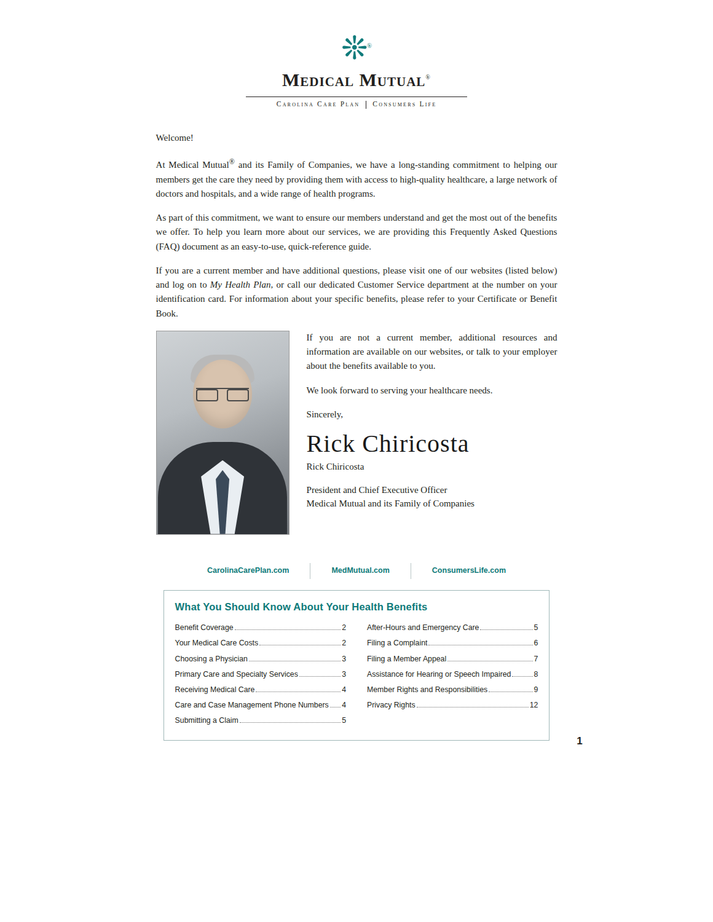❊®
Medical Mutual®
Carolina Care Plan Consumers Life
Welcome!
At Medical Mutual® and its Family of Companies, we have a long-standing commitment to helping our members get the care they need by providing them with access to high-quality healthcare, a large network of doctors and hospitals, and a wide range of health programs.
As part of this commitment, we want to ensure our members understand and get the most out of the benefits we offer. To help you learn more about our services, we are providing this Frequently Asked Questions (FAQ) document as an easy-to-use, quick-reference guide.
If you are a current member and have additional questions, please visit one of our websites (listed below) and log on to My Health Plan, or call our dedicated Customer Service department at the number on your identification card. For information about your specific benefits, please refer to your Certificate or Benefit Book.
If you are not a current member, additional resources and information are available on our websites, or talk to your employer about the benefits available to you.
We look forward to serving your healthcare needs.
Sincerely,
Rick Chiricosta
Rick Chiricosta
President and Chief Executive Officer
Medical Mutual and its Family of Companies
CarolinaCarePlan.com MedMutual.com ConsumersLife.com
What You Should Know About Your Health Benefits
Benefit Coverage 2
Your Medical Care Costs 2
Choosing a Physician 3
Primary Care and Specialty Services 3
Receiving Medical Care 4
Care and Case Management Phone Numbers 4
Submitting a Claim 5
After-Hours and Emergency Care 5
Filing a Complaint 6
Filing a Member Appeal 7
Assistance for Hearing or Speech Impaired 8
Member Rights and Responsibilities 9
Privacy Rights 12
1